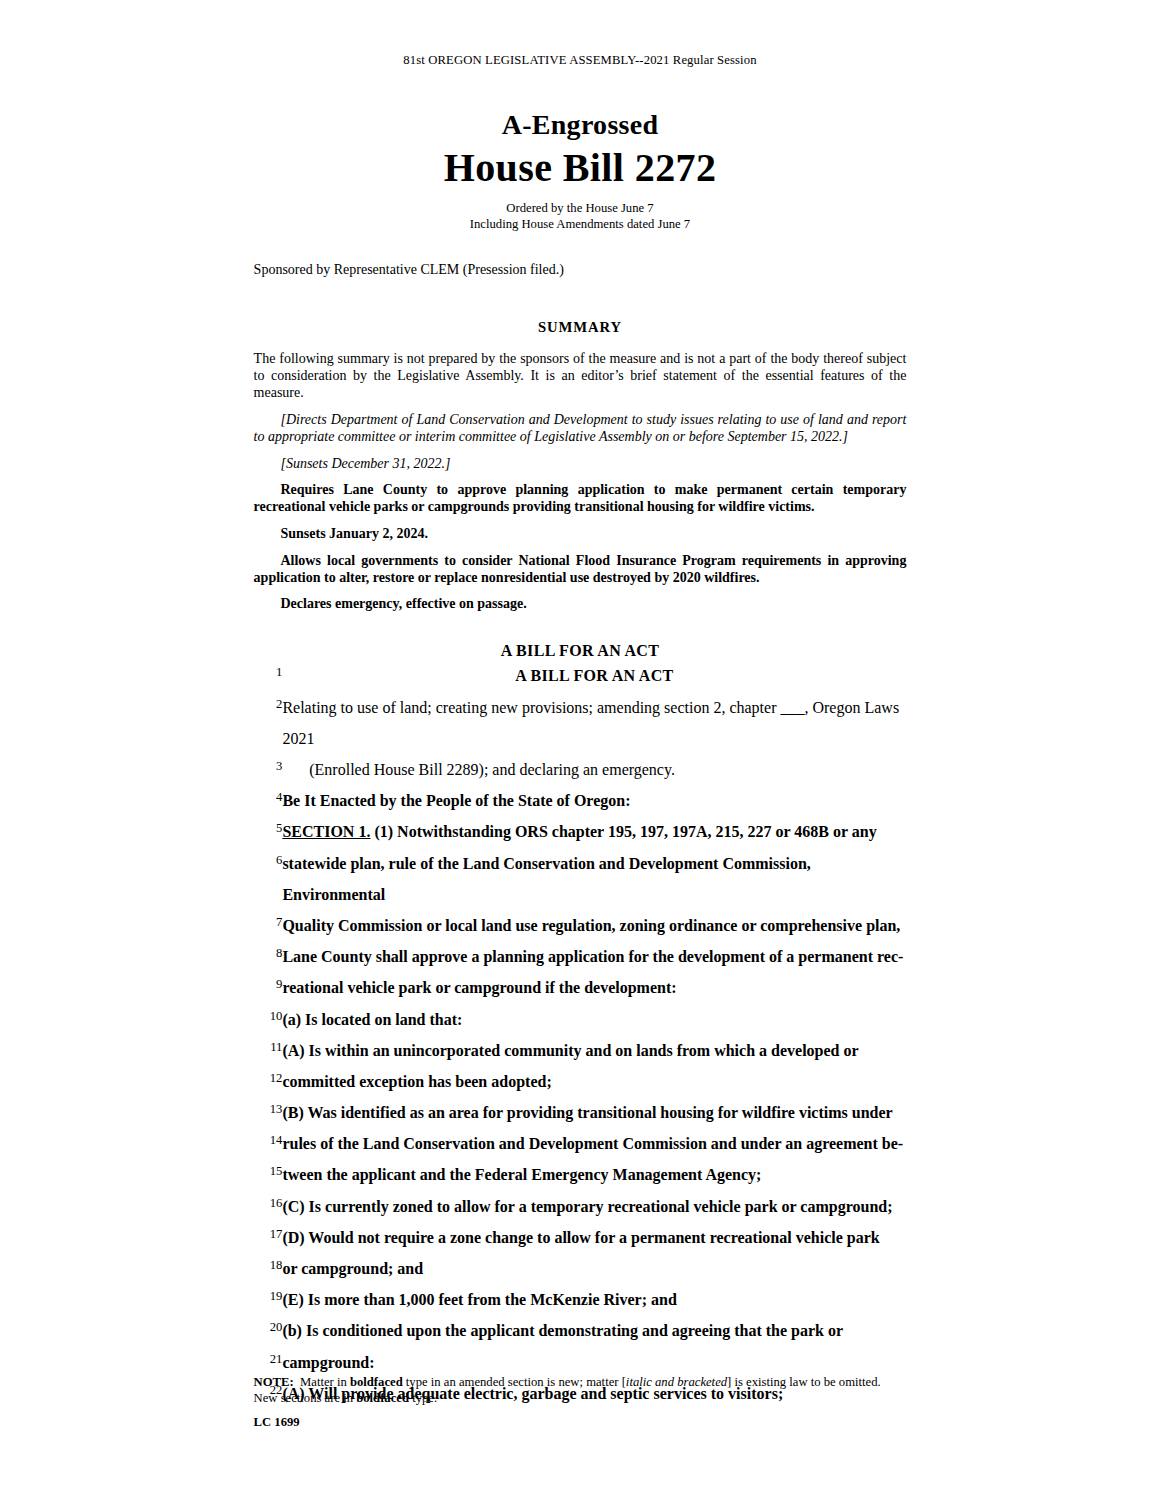81st OREGON LEGISLATIVE ASSEMBLY--2021 Regular Session
A-Engrossed
House Bill 2272
Ordered by the House June 7
Including House Amendments dated June 7
Sponsored by Representative CLEM (Presession filed.)
SUMMARY
The following summary is not prepared by the sponsors of the measure and is not a part of the body thereof subject to consideration by the Legislative Assembly. It is an editor’s brief statement of the essential features of the measure.
[Directs Department of Land Conservation and Development to study issues relating to use of land and report to appropriate committee or interim committee of Legislative Assembly on or before September 15, 2022.]
[Sunsets December 31, 2022.]
Requires Lane County to approve planning application to make permanent certain temporary recreational vehicle parks or campgrounds providing transitional housing for wildfire victims.
Sunsets January 2, 2024.
Allows local governments to consider National Flood Insurance Program requirements in approving application to alter, restore or replace nonresidential use destroyed by 2020 wildfires.
Declares emergency, effective on passage.
A BILL FOR AN ACT
| 1 | A BILL FOR AN ACT |
| 2 | Relating to use of land; creating new provisions; amending section 2, chapter ___, Oregon Laws 2021 |
| 3 | (Enrolled House Bill 2289); and declaring an emergency. |
| 4 | Be It Enacted by the People of the State of Oregon: |
| 5 | SECTION 1. (1) Notwithstanding ORS chapter 195, 197, 197A, 215, 227 or 468B or any |
| 6 | statewide plan, rule of the Land Conservation and Development Commission, Environmental |
| 7 | Quality Commission or local land use regulation, zoning ordinance or comprehensive plan, |
| 8 | Lane County shall approve a planning application for the development of a permanent rec- |
| 9 | reational vehicle park or campground if the development: |
| 10 | (a) Is located on land that: |
| 11 | (A) Is within an unincorporated community and on lands from which a developed or |
| 12 | committed exception has been adopted; |
| 13 | (B) Was identified as an area for providing transitional housing for wildfire victims under |
| 14 | rules of the Land Conservation and Development Commission and under an agreement be- |
| 15 | tween the applicant and the Federal Emergency Management Agency; |
| 16 | (C) Is currently zoned to allow for a temporary recreational vehicle park or campground; |
| 17 | (D) Would not require a zone change to allow for a permanent recreational vehicle park |
| 18 | or campground; and |
| 19 | (E) Is more than 1,000 feet from the McKenzie River; and |
| 20 | (b) Is conditioned upon the applicant demonstrating and agreeing that the park or |
| 21 | campground: |
| 22 | (A) Will provide adequate electric, garbage and septic services to visitors; |
NOTE: Matter in boldfaced type in an amended section is new; matter [italic and bracketed] is existing law to be omitted.
New sections are in boldfaced type.
LC 1699